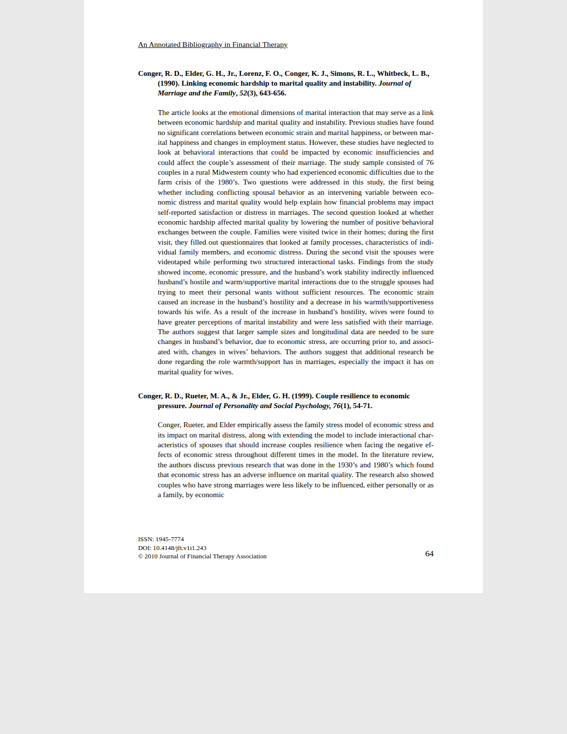An Annotated Bibliography in Financial Therapy
Conger, R. D., Elder, G. H., Jr., Lorenz, F. O., Conger, K. J., Simons, R. L., Whitbeck, L. B., (1990). Linking economic hardship to marital quality and instability. Journal of Marriage and the Family, 52(3), 643-656.
The article looks at the emotional dimensions of marital interaction that may serve as a link between economic hardship and marital quality and instability. Previous studies have found no significant correlations between economic strain and marital happiness, or between marital happiness and changes in employment status. However, these studies have neglected to look at behavioral interactions that could be impacted by economic insufficiencies and could affect the couple’s assessment of their marriage. The study sample consisted of 76 couples in a rural Midwestern county who had experienced economic difficulties due to the farm crisis of the 1980’s. Two questions were addressed in this study, the first being whether including conflicting spousal behavior as an intervening variable between economic distress and marital quality would help explain how financial problems may impact self-reported satisfaction or distress in marriages. The second question looked at whether economic hardship affected marital quality by lowering the number of positive behavioral exchanges between the couple. Families were visited twice in their homes; during the first visit, they filled out questionnaires that looked at family processes, characteristics of individual family members, and economic distress. During the second visit the spouses were videotaped while performing two structured interactional tasks. Findings from the study showed income, economic pressure, and the husband’s work stability indirectly influenced husband’s hostile and warm/supportive marital interactions due to the struggle spouses had trying to meet their personal wants without sufficient resources. The economic strain caused an increase in the husband’s hostility and a decrease in his warmth/supportiveness towards his wife. As a result of the increase in husband’s hostility, wives were found to have greater perceptions of marital instability and were less satisfied with their marriage. The authors suggest that larger sample sizes and longitudinal data are needed to be sure changes in husband’s behavior, due to economic stress, are occurring prior to, and associated with, changes in wives’ behaviors. The authors suggest that additional research be done regarding the role warmth/support has in marriages, especially the impact it has on marital quality for wives.
Conger, R. D., Rueter, M. A., & Jr., Elder, G. H. (1999). Couple resilience to economic pressure. Journal of Personality and Social Psychology, 76(1), 54-71.
Conger, Rueter, and Elder empirically assess the family stress model of economic stress and its impact on marital distress, along with extending the model to include interactional characteristics of spouses that should increase couples resilience when facing the negative effects of economic stress throughout different times in the model. In the literature review, the authors discuss previous research that was done in the 1930’s and 1980’s which found that economic stress has an adverse influence on marital quality. The research also showed couples who have strong marriages were less likely to be influenced, either personally or as a family, by economic
ISSN: 1945-7774
DOI: 10.4148/jft.v1i1.243
© 2010 Journal of Financial Therapy Association
64